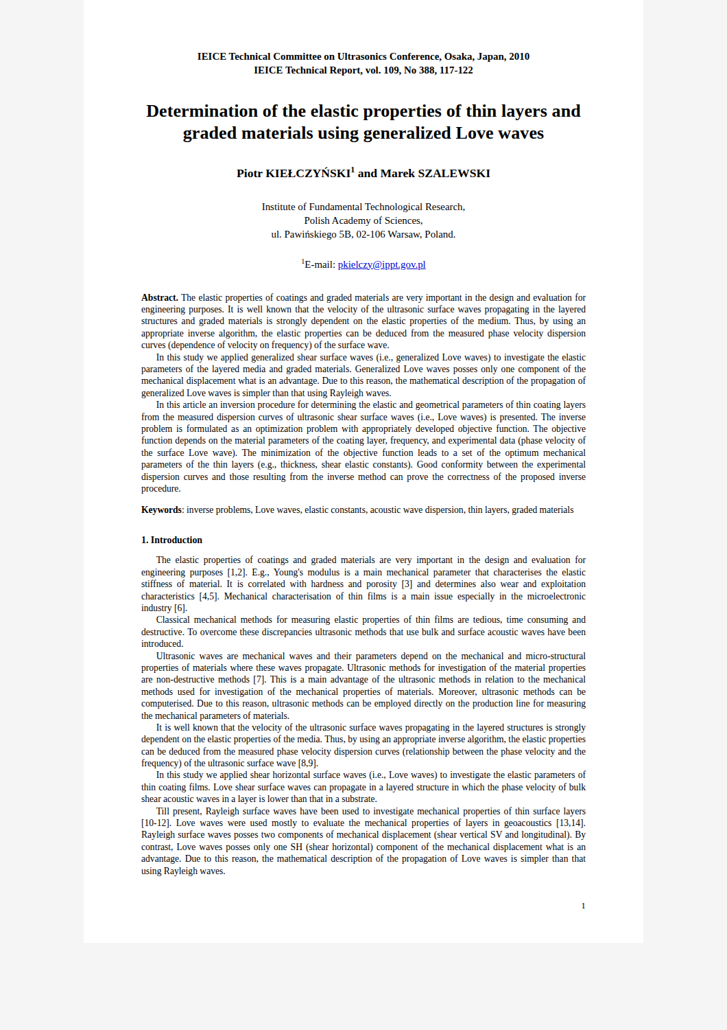IEICE Technical Committee on Ultrasonics Conference, Osaka, Japan, 2010
IEICE Technical Report, vol. 109, No 388, 117-122
Determination of the elastic properties of thin layers and graded materials using generalized Love waves
Piotr KIEŁCZYŃSKI1 and Marek SZALEWSKI
Institute of Fundamental Technological Research,
Polish Academy of Sciences,
ul. Pawińskiego 5B, 02-106 Warsaw, Poland.
1E-mail: pkielczy@ippt.gov.pl
Abstract. The elastic properties of coatings and graded materials are very important in the design and evaluation for engineering purposes. It is well known that the velocity of the ultrasonic surface waves propagating in the layered structures and graded materials is strongly dependent on the elastic properties of the medium. Thus, by using an appropriate inverse algorithm, the elastic properties can be deduced from the measured phase velocity dispersion curves (dependence of velocity on frequency) of the surface wave.
In this study we applied generalized shear surface waves (i.e., generalized Love waves) to investigate the elastic parameters of the layered media and graded materials. Generalized Love waves posses only one component of the mechanical displacement what is an advantage. Due to this reason, the mathematical description of the propagation of generalized Love waves is simpler than that using Rayleigh waves.
In this article an inversion procedure for determining the elastic and geometrical parameters of thin coating layers from the measured dispersion curves of ultrasonic shear surface waves (i.e., Love waves) is presented. The inverse problem is formulated as an optimization problem with appropriately developed objective function. The objective function depends on the material parameters of the coating layer, frequency, and experimental data (phase velocity of the surface Love wave). The minimization of the objective function leads to a set of the optimum mechanical parameters of the thin layers (e.g., thickness, shear elastic constants). Good conformity between the experimental dispersion curves and those resulting from the inverse method can prove the correctness of the proposed inverse procedure.
Keywords: inverse problems, Love waves, elastic constants, acoustic wave dispersion, thin layers, graded materials
1. Introduction
The elastic properties of coatings and graded materials are very important in the design and evaluation for engineering purposes [1,2]. E.g., Young's modulus is a main mechanical parameter that characterises the elastic stiffness of material. It is correlated with hardness and porosity [3] and determines also wear and exploitation characteristics [4,5]. Mechanical characterisation of thin films is a main issue especially in the microelectronic industry [6].
Classical mechanical methods for measuring elastic properties of thin films are tedious, time consuming and destructive. To overcome these discrepancies ultrasonic methods that use bulk and surface acoustic waves have been introduced.
Ultrasonic waves are mechanical waves and their parameters depend on the mechanical and micro-structural properties of materials where these waves propagate. Ultrasonic methods for investigation of the material properties are non-destructive methods [7]. This is a main advantage of the ultrasonic methods in relation to the mechanical methods used for investigation of the mechanical properties of materials. Moreover, ultrasonic methods can be computerised. Due to this reason, ultrasonic methods can be employed directly on the production line for measuring the mechanical parameters of materials.
It is well known that the velocity of the ultrasonic surface waves propagating in the layered structures is strongly dependent on the elastic properties of the media. Thus, by using an appropriate inverse algorithm, the elastic properties can be deduced from the measured phase velocity dispersion curves (relationship between the phase velocity and the frequency) of the ultrasonic surface wave [8,9].
In this study we applied shear horizontal surface waves (i.e., Love waves) to investigate the elastic parameters of thin coating films. Love shear surface waves can propagate in a layered structure in which the phase velocity of bulk shear acoustic waves in a layer is lower than that in a substrate.
Till present, Rayleigh surface waves have been used to investigate mechanical properties of thin surface layers [10-12]. Love waves were used mostly to evaluate the mechanical properties of layers in geoacoustics [13,14]. Rayleigh surface waves posses two components of mechanical displacement (shear vertical SV and longitudinal). By contrast, Love waves posses only one SH (shear horizontal) component of the mechanical displacement what is an advantage. Due to this reason, the mathematical description of the propagation of Love waves is simpler than that using Rayleigh waves.
1